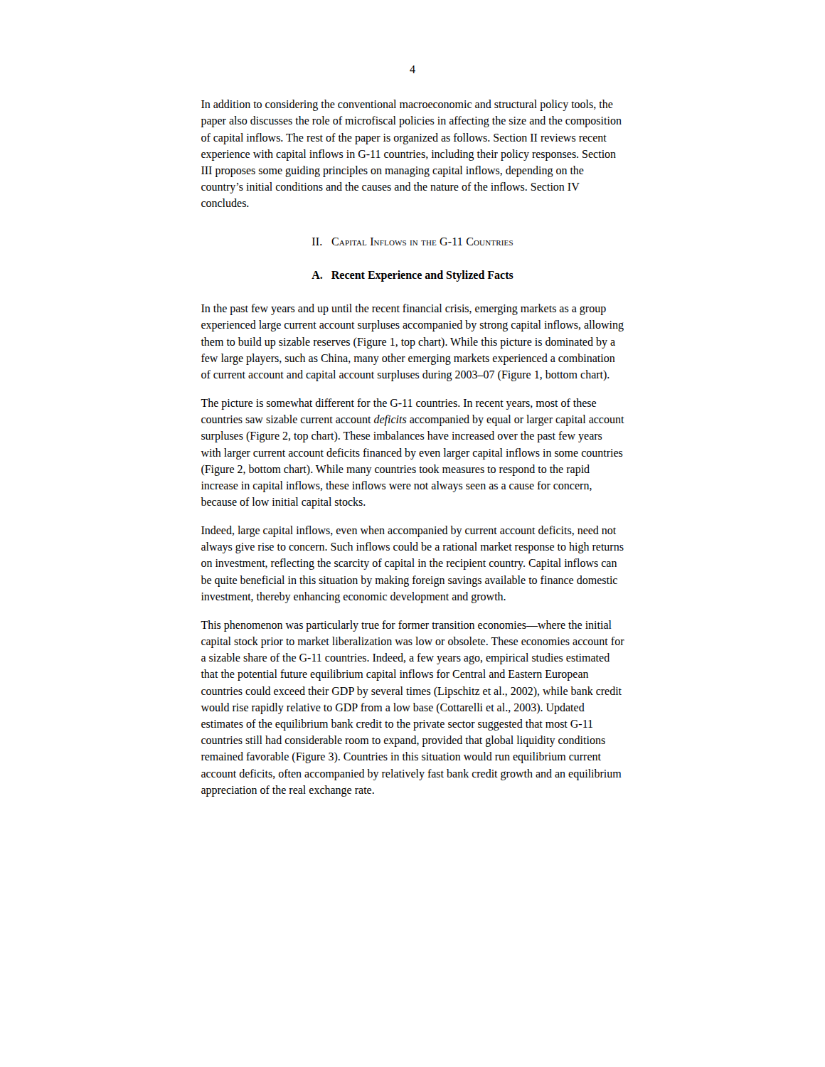4
In addition to considering the conventional macroeconomic and structural policy tools, the paper also discusses the role of microfiscal policies in affecting the size and the composition of capital inflows. The rest of the paper is organized as follows. Section II reviews recent experience with capital inflows in G-11 countries, including their policy responses. Section III proposes some guiding principles on managing capital inflows, depending on the country’s initial conditions and the causes and the nature of the inflows. Section IV concludes.
II. Capital Inflows in the G-11 Countries
A. Recent Experience and Stylized Facts
In the past few years and up until the recent financial crisis, emerging markets as a group experienced large current account surpluses accompanied by strong capital inflows, allowing them to build up sizable reserves (Figure 1, top chart). While this picture is dominated by a few large players, such as China, many other emerging markets experienced a combination of current account and capital account surpluses during 2003–07 (Figure 1, bottom chart).
The picture is somewhat different for the G-11 countries. In recent years, most of these countries saw sizable current account deficits accompanied by equal or larger capital account surpluses (Figure 2, top chart). These imbalances have increased over the past few years with larger current account deficits financed by even larger capital inflows in some countries (Figure 2, bottom chart). While many countries took measures to respond to the rapid increase in capital inflows, these inflows were not always seen as a cause for concern, because of low initial capital stocks.
Indeed, large capital inflows, even when accompanied by current account deficits, need not always give rise to concern. Such inflows could be a rational market response to high returns on investment, reflecting the scarcity of capital in the recipient country. Capital inflows can be quite beneficial in this situation by making foreign savings available to finance domestic investment, thereby enhancing economic development and growth.
This phenomenon was particularly true for former transition economies—where the initial capital stock prior to market liberalization was low or obsolete. These economies account for a sizable share of the G-11 countries. Indeed, a few years ago, empirical studies estimated that the potential future equilibrium capital inflows for Central and Eastern European countries could exceed their GDP by several times (Lipschitz et al., 2002), while bank credit would rise rapidly relative to GDP from a low base (Cottarelli et al., 2003). Updated estimates of the equilibrium bank credit to the private sector suggested that most G-11 countries still had considerable room to expand, provided that global liquidity conditions remained favorable (Figure 3). Countries in this situation would run equilibrium current account deficits, often accompanied by relatively fast bank credit growth and an equilibrium appreciation of the real exchange rate.